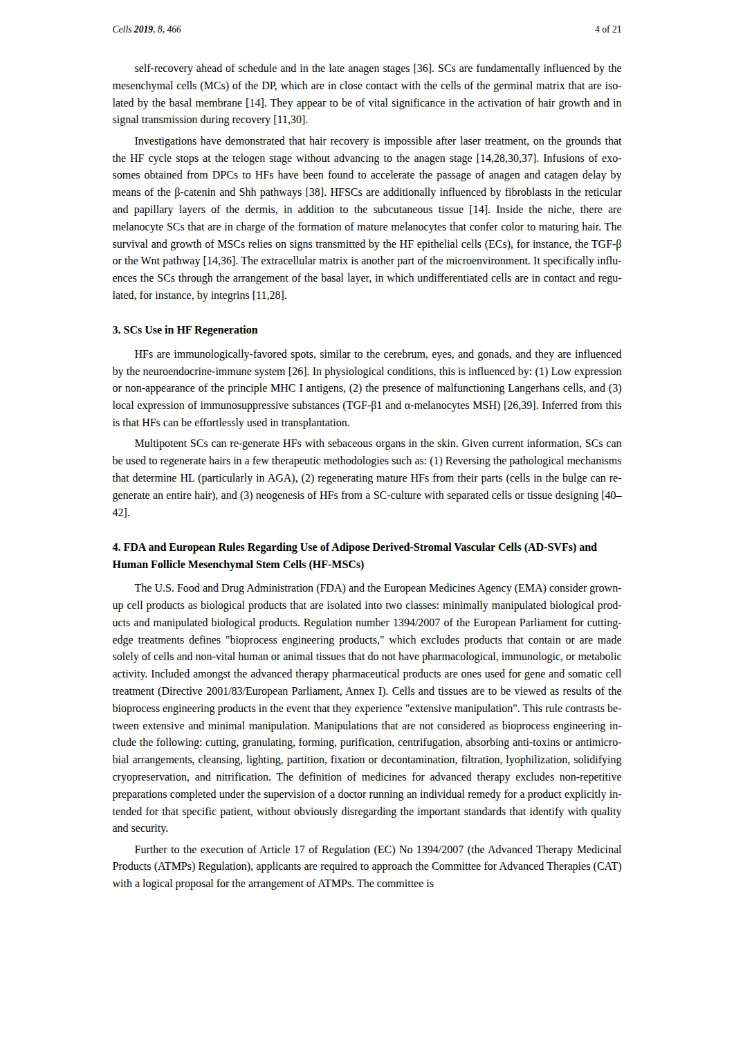Cells 2019, 8, 466 4 of 21
self-recovery ahead of schedule and in the late anagen stages [36]. SCs are fundamentally influenced by the mesenchymal cells (MCs) of the DP, which are in close contact with the cells of the germinal matrix that are isolated by the basal membrane [14]. They appear to be of vital significance in the activation of hair growth and in signal transmission during recovery [11,30].
Investigations have demonstrated that hair recovery is impossible after laser treatment, on the grounds that the HF cycle stops at the telogen stage without advancing to the anagen stage [14,28,30,37]. Infusions of exosomes obtained from DPCs to HFs have been found to accelerate the passage of anagen and catagen delay by means of the β-catenin and Shh pathways [38]. HFSCs are additionally influenced by fibroblasts in the reticular and papillary layers of the dermis, in addition to the subcutaneous tissue [14]. Inside the niche, there are melanocyte SCs that are in charge of the formation of mature melanocytes that confer color to maturing hair. The survival and growth of MSCs relies on signs transmitted by the HF epithelial cells (ECs), for instance, the TGF-β or the Wnt pathway [14,36]. The extracellular matrix is another part of the microenvironment. It specifically influences the SCs through the arrangement of the basal layer, in which undifferentiated cells are in contact and regulated, for instance, by integrins [11,28].
3. SCs Use in HF Regeneration
HFs are immunologically-favored spots, similar to the cerebrum, eyes, and gonads, and they are influenced by the neuroendocrine-immune system [26]. In physiological conditions, this is influenced by: (1) Low expression or non-appearance of the principle MHC I antigens, (2) the presence of malfunctioning Langerhans cells, and (3) local expression of immunosuppressive substances (TGF-β1 and α-melanocytes MSH) [26,39]. Inferred from this is that HFs can be effortlessly used in transplantation.
Multipotent SCs can re-generate HFs with sebaceous organs in the skin. Given current information, SCs can be used to regenerate hairs in a few therapeutic methodologies such as: (1) Reversing the pathological mechanisms that determine HL (particularly in AGA), (2) regenerating mature HFs from their parts (cells in the bulge can regenerate an entire hair), and (3) neogenesis of HFs from a SC-culture with separated cells or tissue designing [40–42].
4. FDA and European Rules Regarding Use of Adipose Derived-Stromal Vascular Cells (AD-SVFs) and Human Follicle Mesenchymal Stem Cells (HF-MSCs)
The U.S. Food and Drug Administration (FDA) and the European Medicines Agency (EMA) consider grown-up cell products as biological products that are isolated into two classes: minimally manipulated biological products and manipulated biological products. Regulation number 1394/2007 of the European Parliament for cutting-edge treatments defines "bioprocess engineering products," which excludes products that contain or are made solely of cells and non-vital human or animal tissues that do not have pharmacological, immunologic, or metabolic activity. Included amongst the advanced therapy pharmaceutical products are ones used for gene and somatic cell treatment (Directive 2001/83/European Parliament, Annex I). Cells and tissues are to be viewed as results of the bioprocess engineering products in the event that they experience "extensive manipulation". This rule contrasts between extensive and minimal manipulation. Manipulations that are not considered as bioprocess engineering include the following: cutting, granulating, forming, purification, centrifugation, absorbing anti-toxins or antimicrobial arrangements, cleansing, lighting, partition, fixation or decontamination, filtration, lyophilization, solidifying cryopreservation, and nitrification. The definition of medicines for advanced therapy excludes non-repetitive preparations completed under the supervision of a doctor running an individual remedy for a product explicitly intended for that specific patient, without obviously disregarding the important standards that identify with quality and security.
Further to the execution of Article 17 of Regulation (EC) No 1394/2007 (the Advanced Therapy Medicinal Products (ATMPs) Regulation), applicants are required to approach the Committee for Advanced Therapies (CAT) with a logical proposal for the arrangement of ATMPs. The committee is